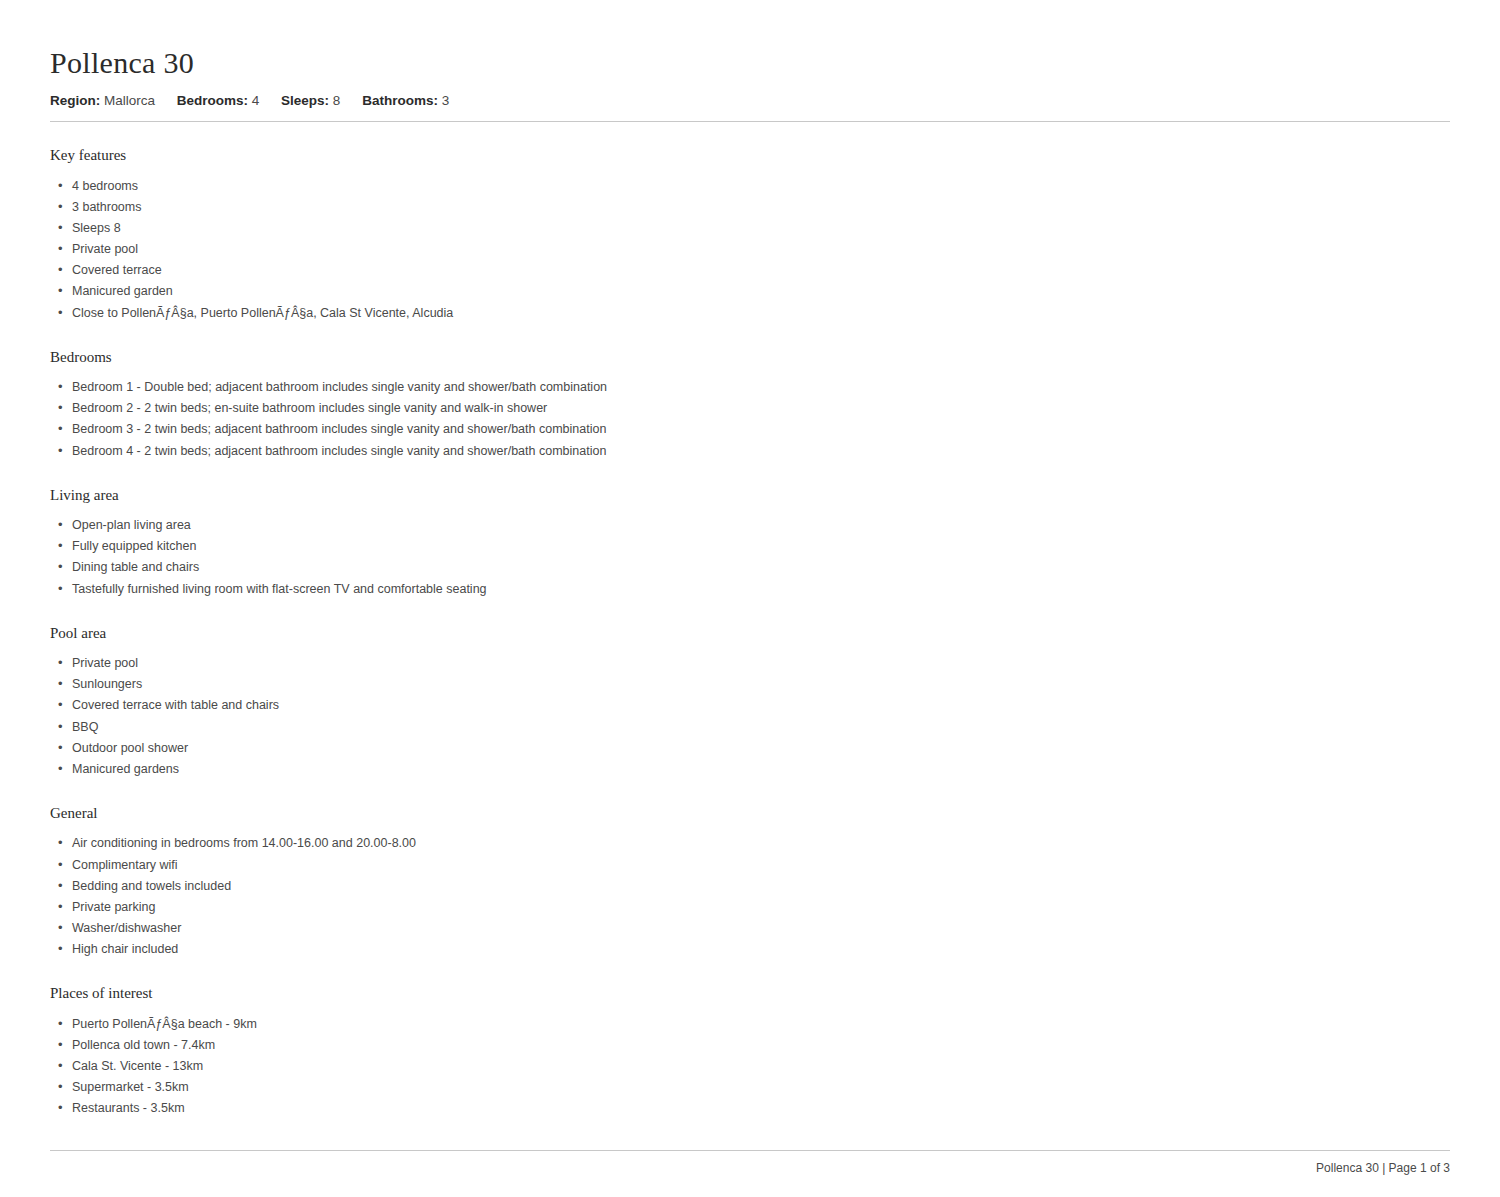Pollenca 30
Region: Mallorca Bedrooms: 4 Sleeps: 8 Bathrooms: 3
Key features
4 bedrooms
3 bathrooms
Sleeps 8
Private pool
Covered terrace
Manicured garden
Close to PollenÃƒÂ§a, Puerto PollenÃƒÂ§a, Cala St Vicente, Alcudia
Bedrooms
Bedroom 1 - Double bed; adjacent bathroom includes single vanity and shower/bath combination
Bedroom 2 - 2 twin beds; en-suite bathroom includes single vanity and walk-in shower
Bedroom 3 - 2 twin beds; adjacent bathroom includes single vanity and shower/bath combination
Bedroom 4 - 2 twin beds; adjacent bathroom includes single vanity and shower/bath combination
Living area
Open-plan living area
Fully equipped kitchen
Dining table and chairs
Tastefully furnished living room with flat-screen TV and comfortable seating
Pool area
Private pool
Sunloungers
Covered terrace with table and chairs
BBQ
Outdoor pool shower
Manicured gardens
General
Air conditioning in bedrooms from 14.00-16.00 and 20.00-8.00
Complimentary wifi
Bedding and towels included
Private parking
Washer/dishwasher
High chair included
Places of interest
Puerto PollenÃƒÂ§a beach - 9km
Pollenca old town - 7.4km
Cala St. Vicente - 13km
Supermarket - 3.5km
Restaurants - 3.5km
Pollenca 30 | Page 1 of 3